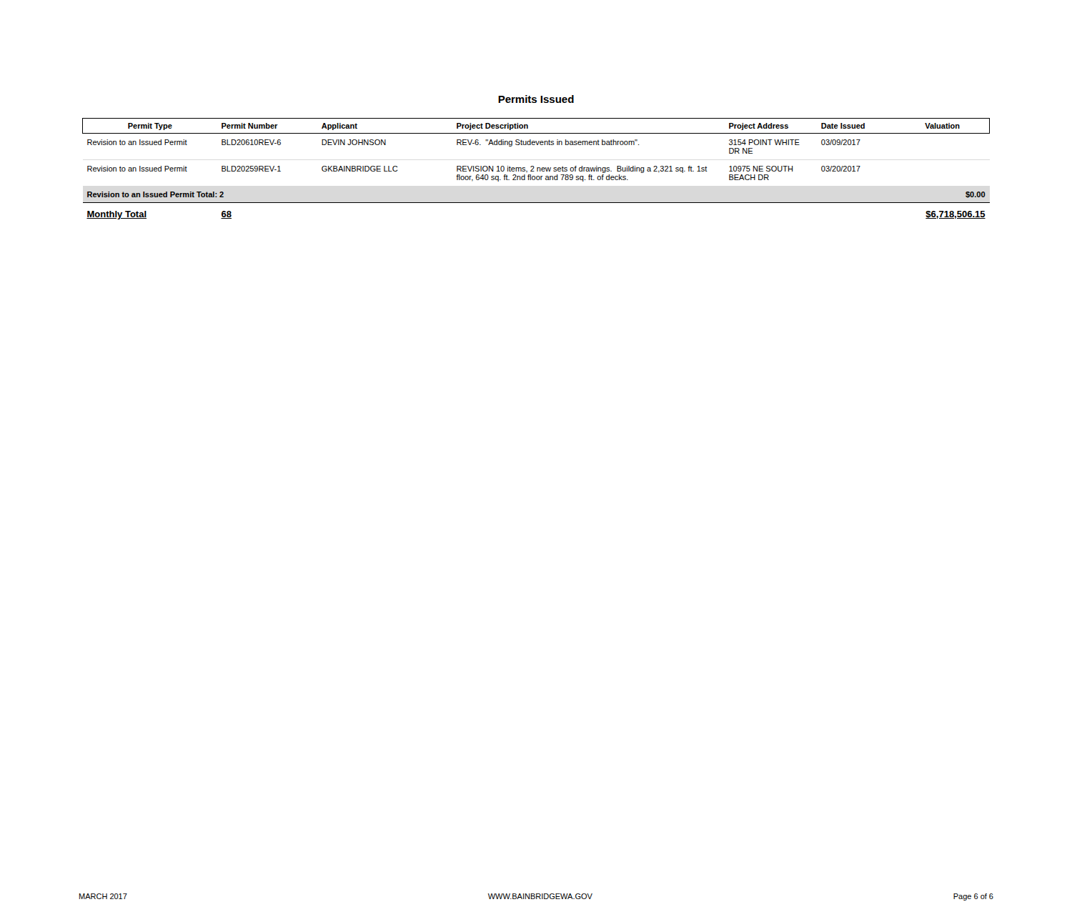Permits Issued
| Permit Type | Permit Number | Applicant | Project Description | Project Address | Date Issued | Valuation |
| --- | --- | --- | --- | --- | --- | --- |
| Revision to an Issued Permit | BLD20610REV-6 | DEVIN JOHNSON | REV-6. "Adding Studevents in basement bathroom". | 3154 POINT WHITE DR NE | 03/09/2017 | |
| Revision to an Issued Permit | BLD20259REV-1 | GKBAINBRIDGE LLC | REVISION 10 items, 2 new sets of drawings. Building a 2,321 sq. ft. 1st floor, 640 sq. ft. 2nd floor and 789 sq. ft. of decks. | 10975 NE SOUTH BEACH DR | 03/20/2017 | |
| Revision to an Issued Permit Total: 2 | $0.00 |
| Monthly Total | 68 | | | | | $6,718,506.15 |
MARCH 2017 Page 6 of 6
WWW.BAINBRIDGEWA.GOV